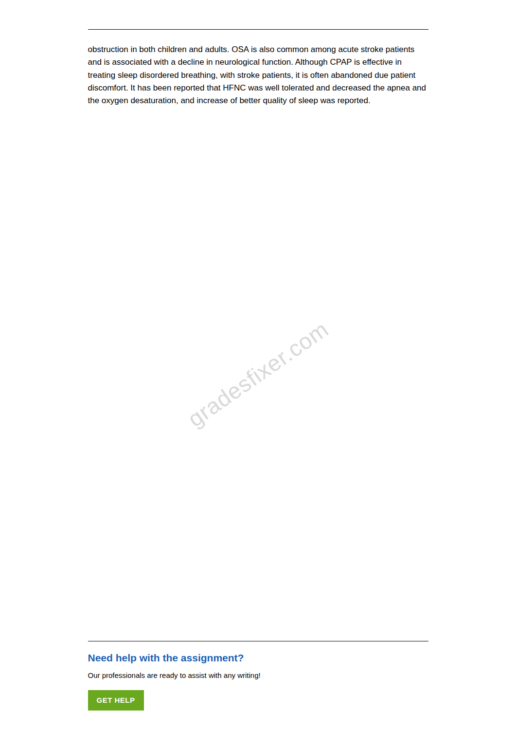obstruction in both children and adults. OSA is also common among acute stroke patients and is associated with a decline in neurological function. Although CPAP is effective in treating sleep disordered breathing, with stroke patients, it is often abandoned due patient discomfort. It has been reported that HFNC was well tolerated and decreased the apnea and the oxygen desaturation, and increase of better quality of sleep was reported.
gradesfixer.com
Need help with the assignment?
Our professionals are ready to assist with any writing!
GET HELP